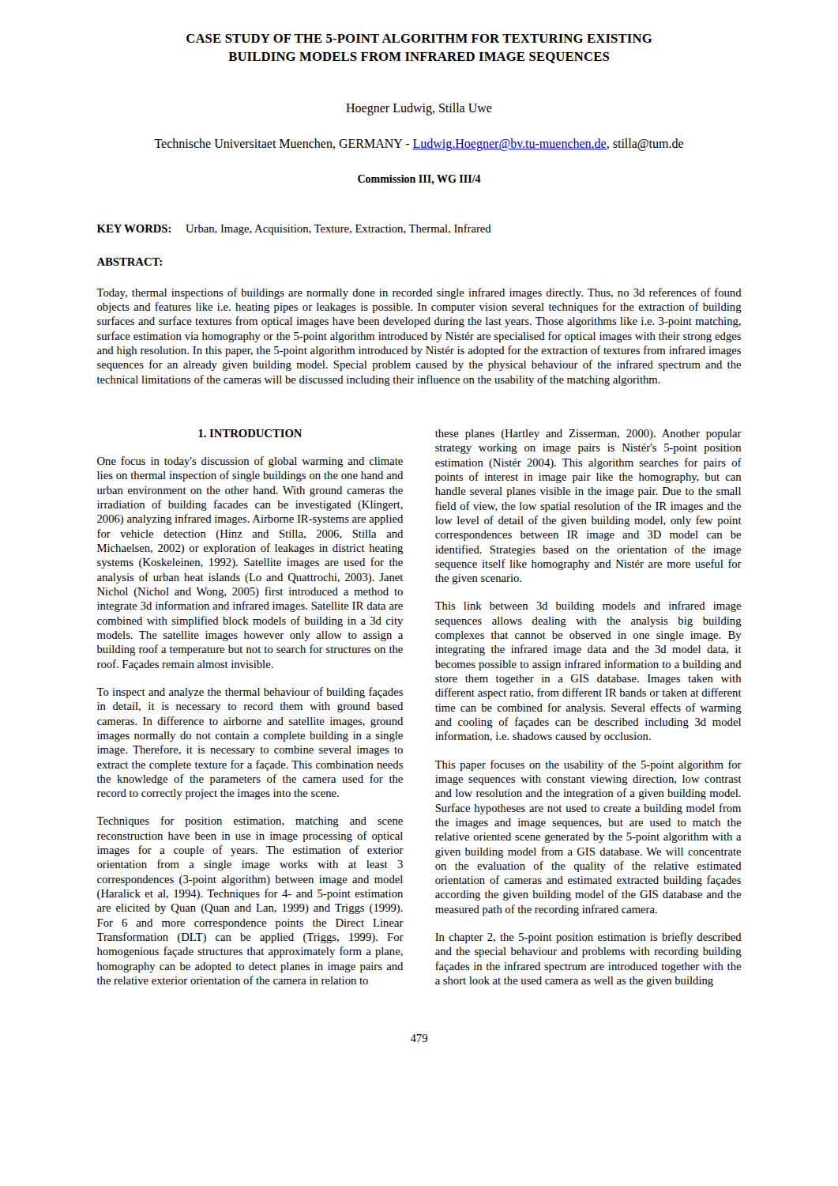Case Study of the 5-Point Algorithm for Texturing Existing
Building Models from Infrared Image Sequences
Hoegner Ludwig, Stilla Uwe
Technische Universitaet Muenchen, GERMANY - Ludwig.Hoegner@bv.tu-muenchen.de, stilla@tum.de
Commission III, WG III/4
KEY WORDS: Urban, Image, Acquisition, Texture, Extraction, Thermal, Infrared
ABSTRACT:
Today, thermal inspections of buildings are normally done in recorded single infrared images directly. Thus, no 3d references of found objects and features like i.e. heating pipes or leakages is possible. In computer vision several techniques for the extraction of building surfaces and surface textures from optical images have been developed during the last years. Those algorithms like i.e. 3-point matching, surface estimation via homography or the 5-point algorithm introduced by Nistér are specialised for optical images with their strong edges and high resolution. In this paper, the 5-point algorithm introduced by Nistér is adopted for the extraction of textures from infrared images sequences for an already given building model. Special problem caused by the physical behaviour of the infrared spectrum and the technical limitations of the cameras will be discussed including their influence on the usability of the matching algorithm.
1. Introduction
One focus in today's discussion of global warming and climate lies on thermal inspection of single buildings on the one hand and urban environment on the other hand. With ground cameras the irradiation of building facades can be investigated (Klingert, 2006) analyzing infrared images. Airborne IR-systems are applied for vehicle detection (Hinz and Stilla, 2006, Stilla and Michaelsen, 2002) or exploration of leakages in district heating systems (Koskeleinen, 1992). Satellite images are used for the analysis of urban heat islands (Lo and Quattrochi, 2003). Janet Nichol (Nichol and Wong, 2005) first introduced a method to integrate 3d information and infrared images. Satellite IR data are combined with simplified block models of building in a 3d city models. The satellite images however only allow to assign a building roof a temperature but not to search for structures on the roof. Façades remain almost invisible.
To inspect and analyze the thermal behaviour of building façades in detail, it is necessary to record them with ground based cameras. In difference to airborne and satellite images, ground images normally do not contain a complete building in a single image. Therefore, it is necessary to combine several images to extract the complete texture for a façade. This combination needs the knowledge of the parameters of the camera used for the record to correctly project the images into the scene.
Techniques for position estimation, matching and scene reconstruction have been in use in image processing of optical images for a couple of years. The estimation of exterior orientation from a single image works with at least 3 correspondences (3-point algorithm) between image and model (Haralick et al, 1994). Techniques for 4- and 5-point estimation are elicited by Quan (Quan and Lan, 1999) and Triggs (1999). For 6 and more correspondence points the Direct Linear Transformation (DLT) can be applied (Triggs, 1999). For homogenious façade structures that approximately form a plane, homography can be adopted to detect planes in image pairs and the relative exterior orientation of the camera in relation to
these planes (Hartley and Zisserman, 2000). Another popular strategy working on image pairs is Nistér's 5-point position estimation (Nistér 2004). This algorithm searches for pairs of points of interest in image pair like the homography, but can handle several planes visible in the image pair. Due to the small field of view, the low spatial resolution of the IR images and the low level of detail of the given building model, only few point correspondences between IR image and 3D model can be identified. Strategies based on the orientation of the image sequence itself like homography and Nistér are more useful for the given scenario.
This link between 3d building models and infrared image sequences allows dealing with the analysis big building complexes that cannot be observed in one single image. By integrating the infrared image data and the 3d model data, it becomes possible to assign infrared information to a building and store them together in a GIS database. Images taken with different aspect ratio, from different IR bands or taken at different time can be combined for analysis. Several effects of warming and cooling of façades can be described including 3d model information, i.e. shadows caused by occlusion.
This paper focuses on the usability of the 5-point algorithm for image sequences with constant viewing direction, low contrast and low resolution and the integration of a given building model. Surface hypotheses are not used to create a building model from the images and image sequences, but are used to match the relative oriented scene generated by the 5-point algorithm with a given building model from a GIS database. We will concentrate on the evaluation of the quality of the relative estimated orientation of cameras and estimated extracted building façades according the given building model of the GIS database and the measured path of the recording infrared camera.
In chapter 2, the 5-point position estimation is briefly described and the special behaviour and problems with recording building façades in the infrared spectrum are introduced together with the a short look at the used camera as well as the given building
479